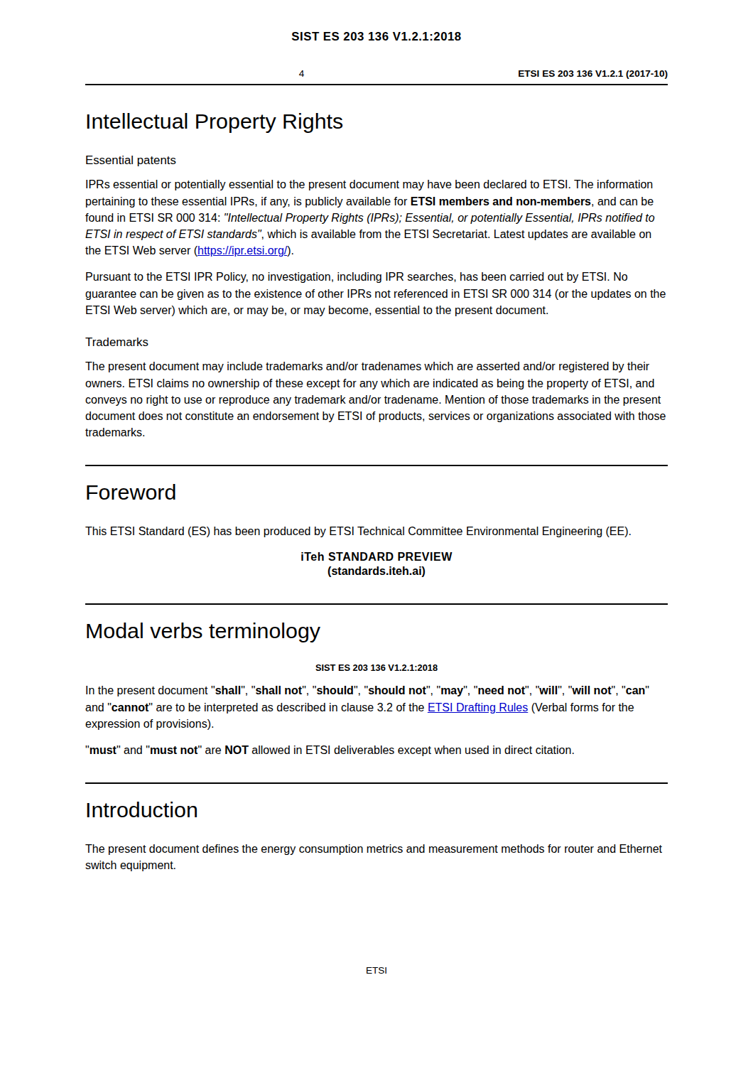SIST ES 203 136 V1.2.1:2018
4 ETSI ES 203 136 V1.2.1 (2017-10)
Intellectual Property Rights
Essential patents
IPRs essential or potentially essential to the present document may have been declared to ETSI. The information pertaining to these essential IPRs, if any, is publicly available for ETSI members and non-members, and can be found in ETSI SR 000 314: "Intellectual Property Rights (IPRs); Essential, or potentially Essential, IPRs notified to ETSI in respect of ETSI standards", which is available from the ETSI Secretariat. Latest updates are available on the ETSI Web server (https://ipr.etsi.org/).
Pursuant to the ETSI IPR Policy, no investigation, including IPR searches, has been carried out by ETSI. No guarantee can be given as to the existence of other IPRs not referenced in ETSI SR 000 314 (or the updates on the ETSI Web server) which are, or may be, or may become, essential to the present document.
Trademarks
The present document may include trademarks and/or tradenames which are asserted and/or registered by their owners. ETSI claims no ownership of these except for any which are indicated as being the property of ETSI, and conveys no right to use or reproduce any trademark and/or tradename. Mention of those trademarks in the present document does not constitute an endorsement by ETSI of products, services or organizations associated with those trademarks.
Foreword
This ETSI Standard (ES) has been produced by ETSI Technical Committee Environmental Engineering (EE).
iTeh STANDARD PREVIEW
(standards.iteh.ai)
Modal verbs terminology
SIST ES 203 136 V1.2.1:2018
In the present document "shall", "shall not", "should", "should not", "may", "need not", "will", "will not", "can" and "cannot" are to be interpreted as described in clause 3.2 of the ETSI Drafting Rules (Verbal forms for the expression of provisions).
"must" and "must not" are NOT allowed in ETSI deliverables except when used in direct citation.
Introduction
The present document defines the energy consumption metrics and measurement methods for router and Ethernet switch equipment.
ETSI